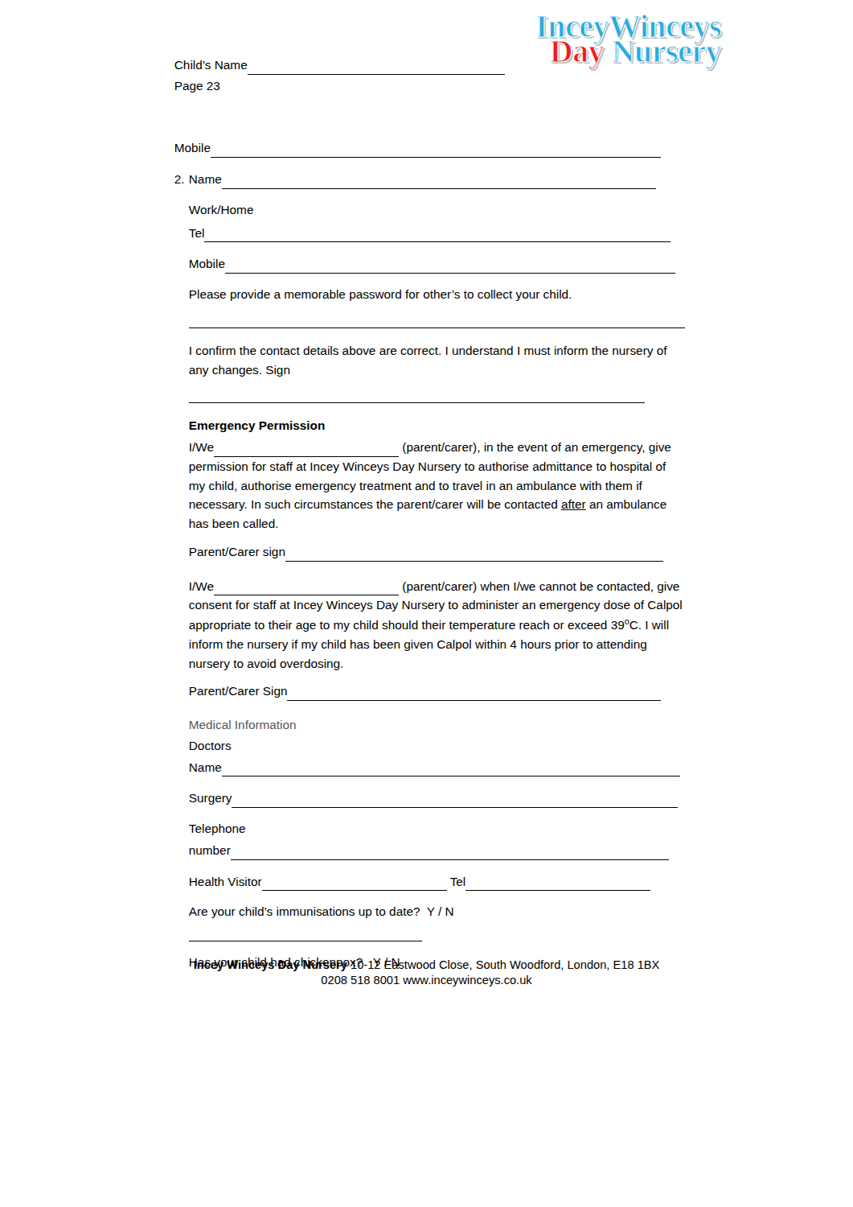Incey Winceys
Day Nursery
Child’s Name
Page 23
Mobile
2. Name
Work/Home
Tel
Mobile
Please provide a memorable password for other’s to collect your child.
I confirm the contact details above are correct. I understand I must inform the nursery of any changes. Sign
Emergency Permission
I/We (parent/carer), in the event of an emergency, give permission for staff at Incey Winceys Day Nursery to authorise admittance to hospital of my child, authorise emergency treatment and to travel in an ambulance with them if necessary. In such circumstances the parent/carer will be contacted after an ambulance has been called.
Parent/Carer sign
I/We (parent/carer) when I/we cannot be contacted, give consent for staff at Incey Winceys Day Nursery to administer an emergency dose of Calpol appropriate to their age to my child should their temperature reach or exceed 39oC. I will inform the nursery if my child has been given Calpol within 4 hours prior to attending nursery to avoid overdosing.
Parent/Carer Sign
Medical Information
Doctors
Name
Surgery
Telephone
number
Health Visitor Tel
Are your child’s immunisations up to date? Y / N
Has your child had chickenpox? Y / N
Incey Winceys Day Nursery 10-12 Eastwood Close, South Woodford, London, E18 1BX
0208 518 8001 www.inceywinceys.co.uk